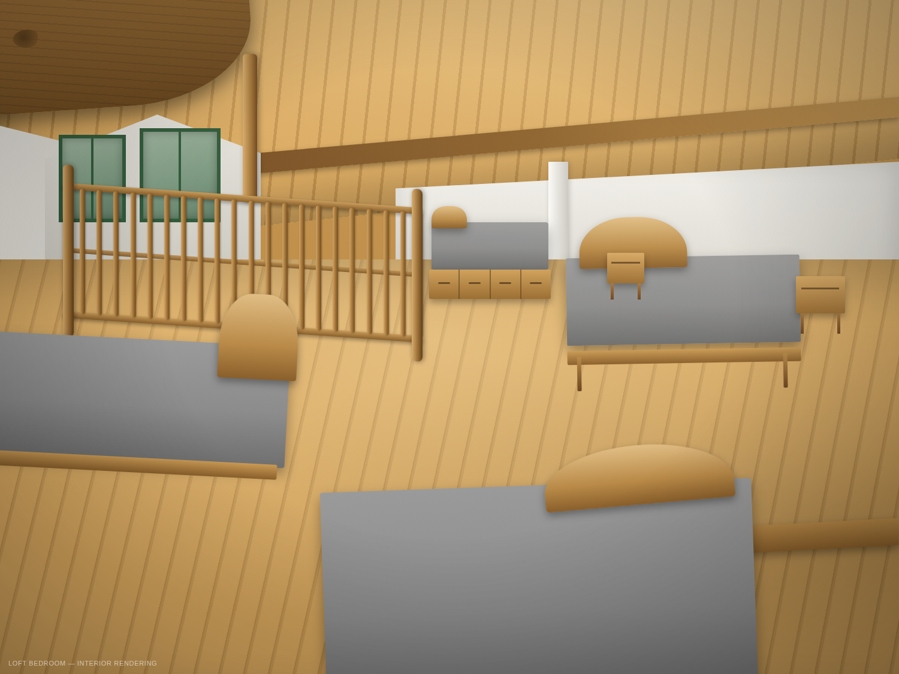Loft bedroom — interior rendering